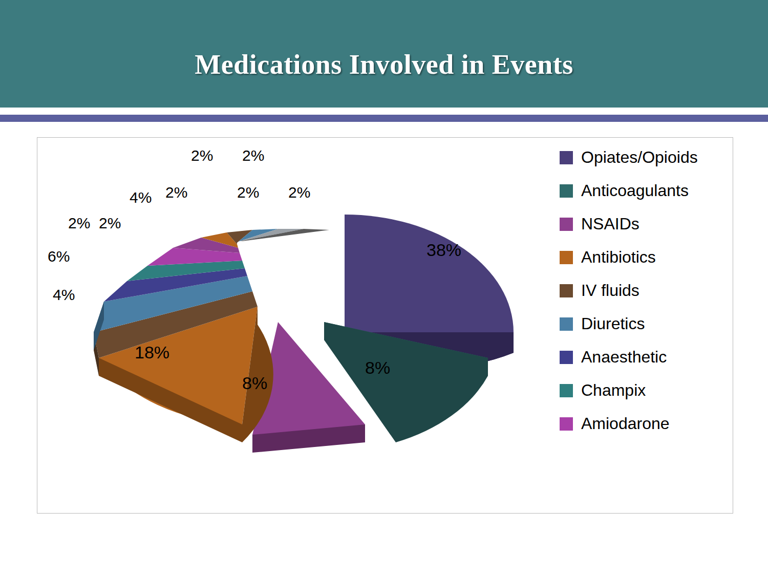Medications Involved in Events
2% 2% 2% 2% 2% 4% 2% 2% 6% 4% 38% 8% 8% 18%
Opiates/Opioids
Anticoagulants
NSAIDs
Antibiotics
IV fluids
Diuretics
Anaesthetic
Champix
Amiodarone